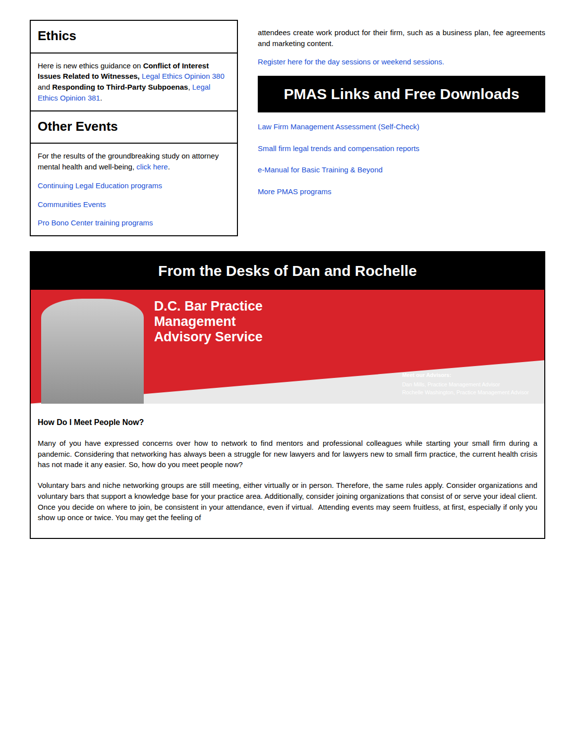Ethics
Here is new ethics guidance on Conflict of Interest Issues Related to Witnesses, Legal Ethics Opinion 380 and Responding to Third-Party Subpoenas, Legal Ethics Opinion 381.
Other Events
For the results of the groundbreaking study on attorney mental health and well-being, click here.
Continuing Legal Education programs
Communities Events
Pro Bono Center training programs
attendees create work product for their firm, such as a business plan, fee agreements and marketing content.
Register here for the day sessions or weekend sessions.
PMAS Links and Free Downloads
Law Firm Management Assessment (Self-Check)
Small firm legal trends and compensation reports
e-Manual for Basic Training & Beyond
More PMAS programs
From the Desks of Dan and Rochelle
D.C. Bar Practice
Management
Advisory Service
Meet our Advisors: Dan Mills, Practice Management Advisor
Rochelle Washington, Practice Management Advisor
How Do I Meet People Now?
Many of you have expressed concerns over how to network to find mentors and professional colleagues while starting your small firm during a pandemic. Considering that networking has always been a struggle for new lawyers and for lawyers new to small firm practice, the current health crisis has not made it any easier. So, how do you meet people now?
Voluntary bars and niche networking groups are still meeting, either virtually or in person. Therefore, the same rules apply. Consider organizations and voluntary bars that support a knowledge base for your practice area. Additionally, consider joining organizations that consist of or serve your ideal client. Once you decide on where to join, be consistent in your attendance, even if virtual. Attending events may seem fruitless, at first, especially if only you show up once or twice. You may get the feeling of